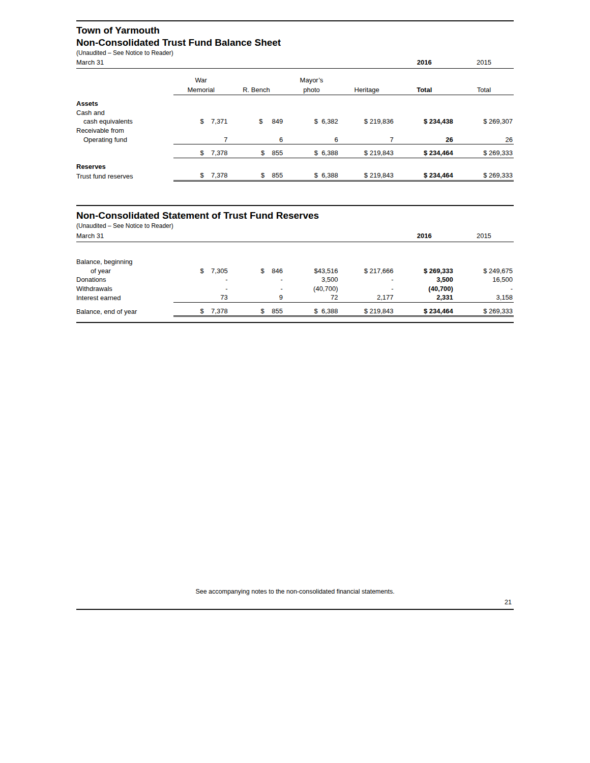Town of Yarmouth
Non-Consolidated Trust Fund Balance Sheet
| (Unaudited – See Notice to Reader) | | | | | | |
| March 31 | | | | | 2016 | 2015 |
| | War | | Mayor’s | | | |
| | Memorial | R. Bench | photo | Heritage | Total | Total |
| Assets | | | | | | |
| Cash and | | | | | | |
| cash equivalents | $ 7,371 | $ 849 | $ 6,382 | $ 219,836 | $ 234,438 | $ 269,307 |
| Receivable from | | | | | | |
| Operating fund | 7 | 6 | 6 | 7 | 26 | 26 |
| | $ 7,378 | $ 855 | $ 6,388 | $ 219,843 | $ 234,464 | $ 269,333 |
| Reserves | | | | | | |
| Trust fund reserves | $ 7,378 | $ 855 | $ 6,388 | $ 219,843 | $ 234,464 | $ 269,333 |
Non-Consolidated Statement of Trust Fund Reserves
| (Unaudited – See Notice to Reader) | | | | | | |
| March 31 | | | | | 2016 | 2015 |
| Balance, beginning | | | | | | |
| of year | $ 7,305 | $ 846 | $43,516 | $ 217,666 | $ 269,333 | $ 249,675 |
| Donations | - | - | 3,500 | - | 3,500 | 16,500 |
| Withdrawals | - | - | (40,700) | - | (40,700) | - |
| Interest earned | 73 | 9 | 72 | 2,177 | 2,331 | 3,158 |
| Balance, end of year | $ 7,378 | $ 855 | $ 6,388 | $ 219,843 | $ 234,464 | $ 269,333 |
See accompanying notes to the non-consolidated financial statements.
21